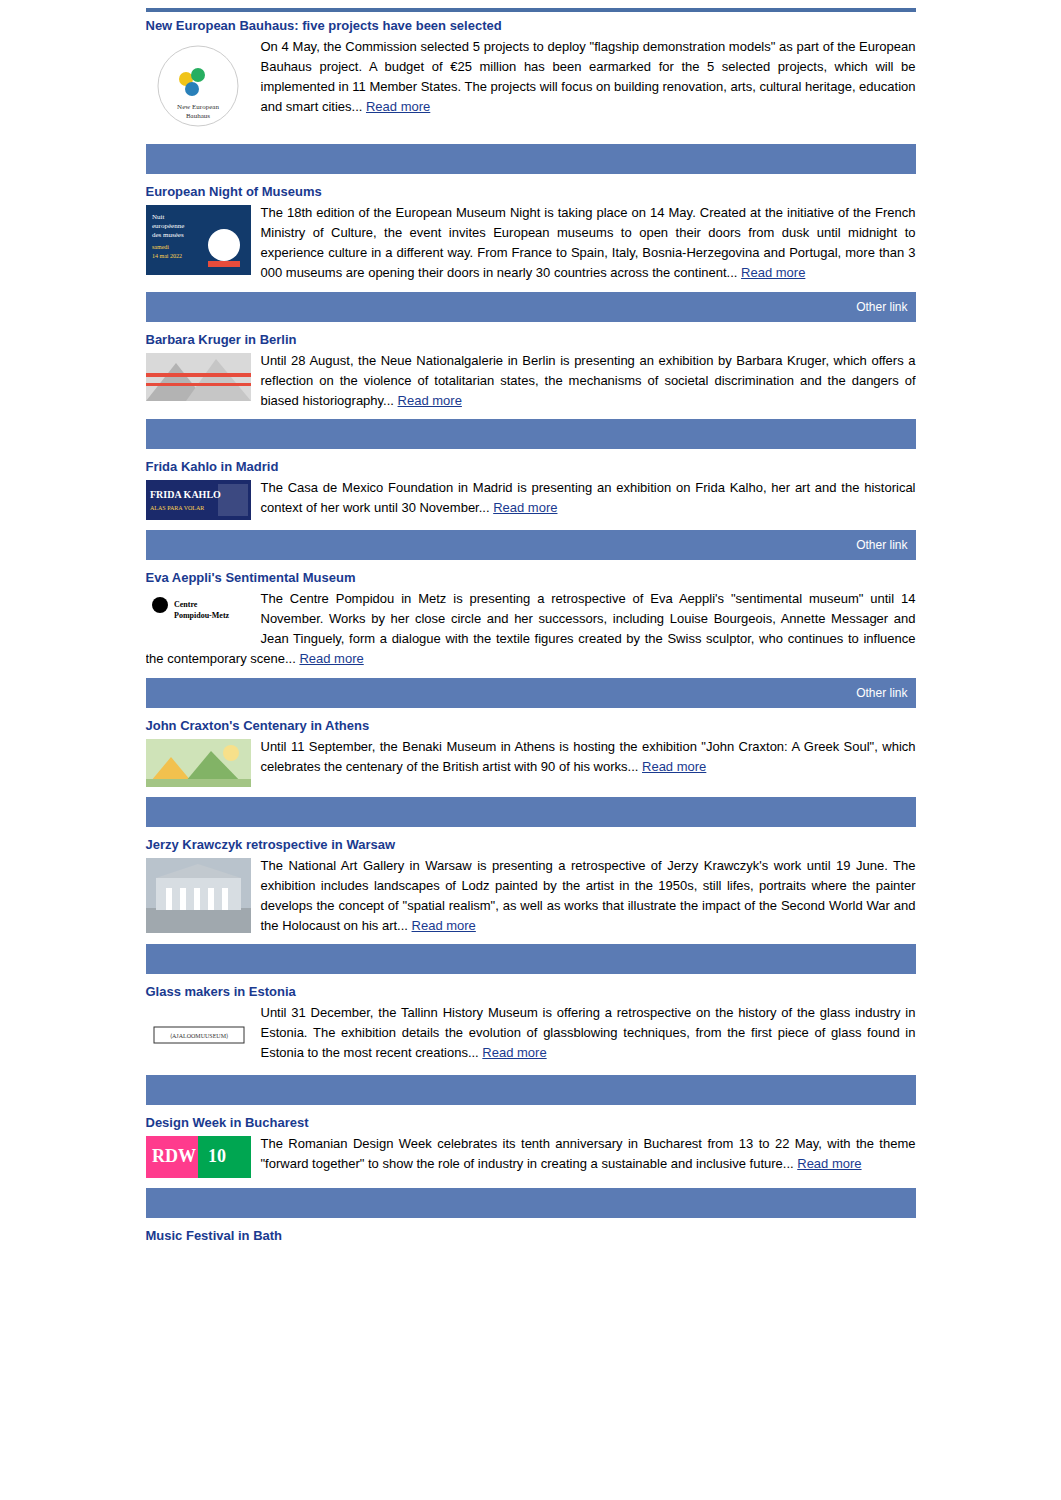New European Bauhaus: five projects have been selected
On 4 May, the Commission selected 5 projects to deploy "flagship demonstration models" as part of the European Bauhaus project. A budget of €25 million has been earmarked for the 5 selected projects, which will be implemented in 11 Member States. The projects will focus on building renovation, arts, cultural heritage, education and smart cities... Read more
Other link
European Night of Museums
The 18th edition of the European Museum Night is taking place on 14 May. Created at the initiative of the French Ministry of Culture, the event invites European museums to open their doors from dusk until midnight to experience culture in a different way. From France to Spain, Italy, Bosnia-Herzegovina and Portugal, more than 3 000 museums are opening their doors in nearly 30 countries across the continent... Read more
Other link
Barbara Kruger in Berlin
Until 28 August, the Neue Nationalgalerie in Berlin is presenting an exhibition by Barbara Kruger, which offers a reflection on the violence of totalitarian states, the mechanisms of societal discrimination and the dangers of biased historiography... Read more
Other link
Frida Kahlo in Madrid
The Casa de Mexico Foundation in Madrid is presenting an exhibition on Frida Kalho, her art and the historical context of her work until 30 November... Read more
Other link
Eva Aeppli's Sentimental Museum
The Centre Pompidou in Metz is presenting a retrospective of Eva Aeppli's "sentimental museum" until 14 November. Works by her close circle and her successors, including Louise Bourgeois, Annette Messager and Jean Tinguely, form a dialogue with the textile figures created by the Swiss sculptor, who continues to influence the contemporary scene... Read more
Other link
John Craxton's Centenary in Athens
Until 11 September, the Benaki Museum in Athens is hosting the exhibition "John Craxton: A Greek Soul", which celebrates the centenary of the British artist with 90 of his works... Read more
Other link
Jerzy Krawczyk retrospective in Warsaw
The National Art Gallery in Warsaw is presenting a retrospective of Jerzy Krawczyk's work until 19 June. The exhibition includes landscapes of Lodz painted by the artist in the 1950s, still lifes, portraits where the painter develops the concept of "spatial realism", as well as works that illustrate the impact of the Second World War and the Holocaust on his art... Read more
Other link
Glass makers in Estonia
Until 31 December, the Tallinn History Museum is offering a retrospective on the history of the glass industry in Estonia. The exhibition details the evolution of glassblowing techniques, from the first piece of glass found in Estonia to the most recent creations... Read more
Other link
Design Week in Bucharest
The Romanian Design Week celebrates its tenth anniversary in Bucharest from 13 to 22 May, with the theme "forward together" to show the role of industry in creating a sustainable and inclusive future... Read more
Other link
Music Festival in Bath